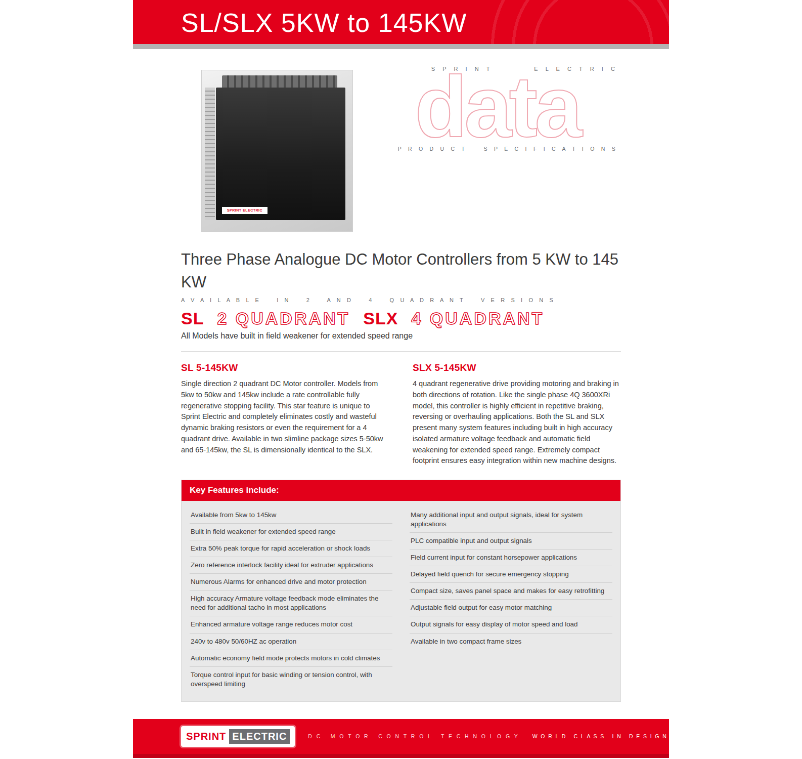SL/SLX 5KW to 145KW
SPRINT ELECTRIC
S P R I N T E L E C T R I C
data
P R O D U C T S P E C I F I C A T I O N S
Three Phase Analogue DC Motor Controllers from 5 KW to 145 KW
A V A I L A B L E I N 2 A N D 4 Q U A D R A N T V E R S I O N S
SL 2 QUADRANT SLX 4 QUADRANT
All Models have built in field weakener for extended speed range
SL 5-145KW
Single direction 2 quadrant DC Motor controller. Models from 5kw to 50kw and 145kw include a rate controllable fully regenerative stopping facility. This star feature is unique to Sprint Electric and completely eliminates costly and wasteful dynamic braking resistors or even the requirement for a 4 quadrant drive. Available in two slimline package sizes 5-50kw and 65-145kw, the SL is dimensionally identical to the SLX.
SLX 5-145KW
4 quadrant regenerative drive providing motoring and braking in both directions of rotation. Like the single phase 4Q 3600XRi model, this controller is highly efficient in repetitive braking, reversing or overhauling applications. Both the SL and SLX present many system features including built in high accuracy isolated armature voltage feedback and automatic field weakening for extended speed range. Extremely compact footprint ensures easy integration within new machine designs.
Key Features include:
Available from 5kw to 145kw
Built in field weakener for extended speed range
Extra 50% peak torque for rapid acceleration or shock loads
Zero reference interlock facility ideal for extruder applications
Numerous Alarms for enhanced drive and motor protection
High accuracy Armature voltage feedback mode eliminates the need for additional tacho in most applications
Enhanced armature voltage range reduces motor cost
240v to 480v 50/60HZ ac operation
Automatic economy field mode protects motors in cold climates
Torque control input for basic winding or tension control, with overspeed limiting
Many additional input and output signals, ideal for system applications
PLC compatible input and output signals
Field current input for constant horsepower applications
Delayed field quench for secure emergency stopping
Compact size, saves panel space and makes for easy retrofitting
Adjustable field output for easy motor matching
Output signals for easy display of motor speed and load
Available in two compact frame sizes
SPRINT ELECTRIC
D C M O T O R C O N T R O L T E C H N O L O G Y
W O R L D C L A S S I N D E S I G N • W O R L D B E A T I N G I N F U N C T I O N